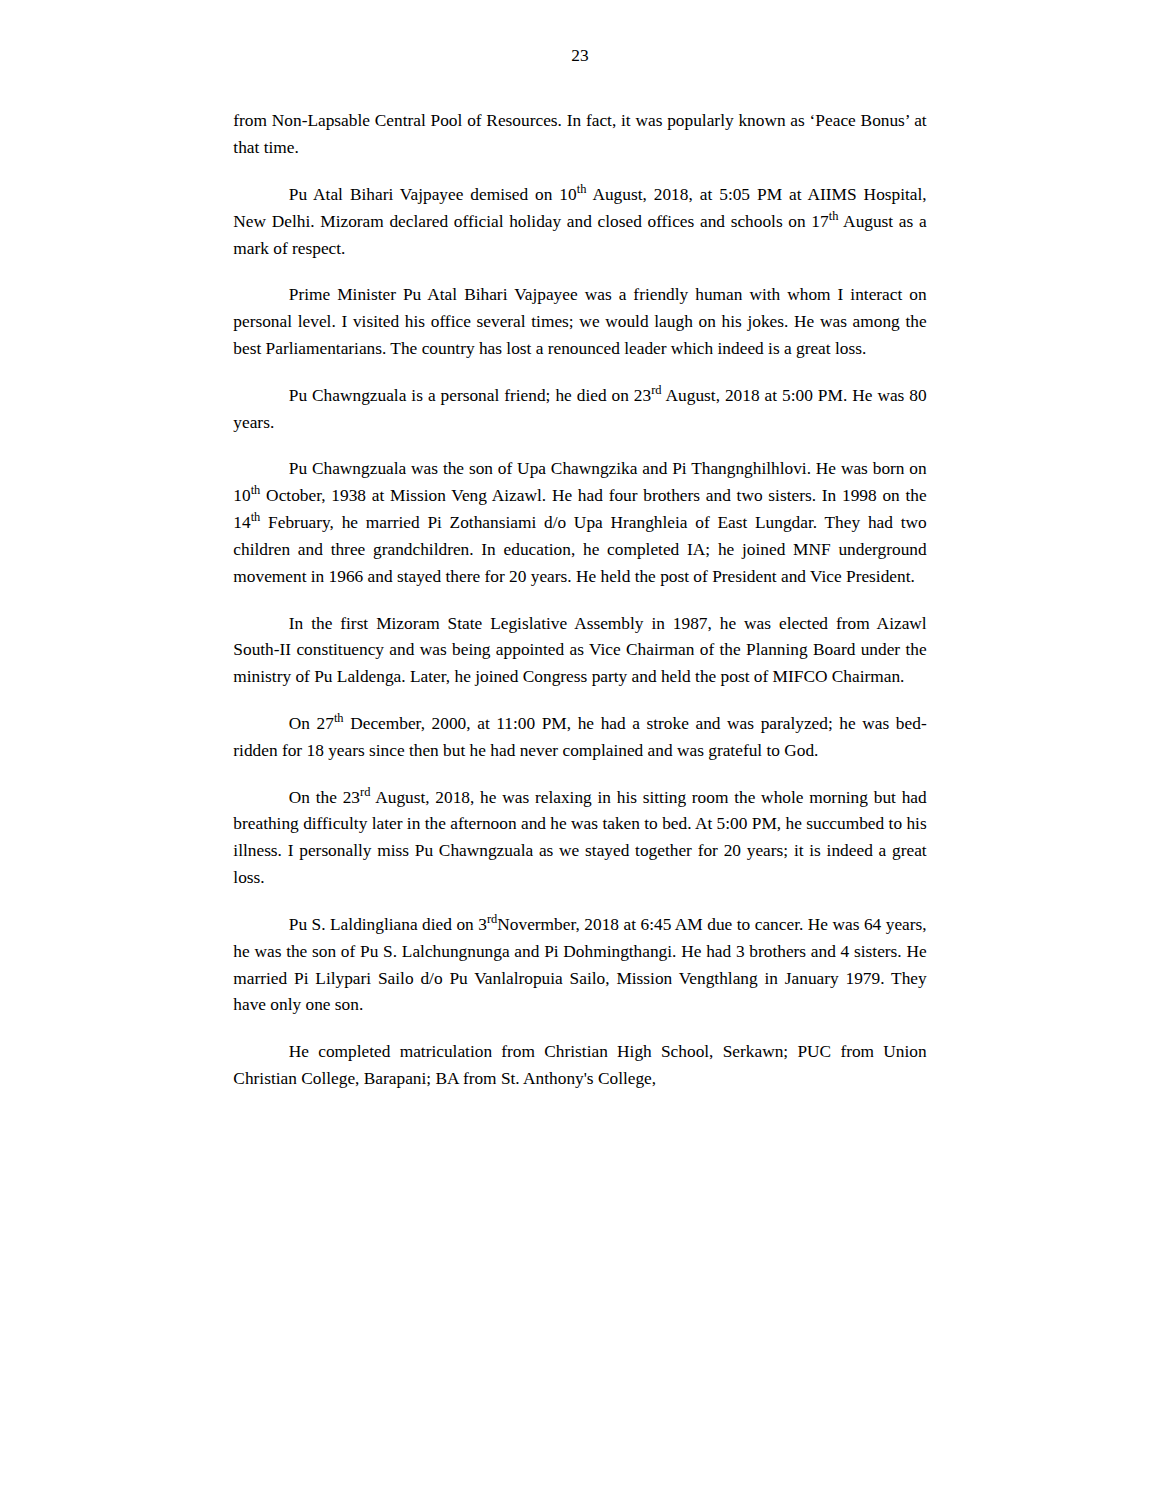23
from Non-Lapsable Central Pool of Resources. In fact, it was popularly known as ‘Peace Bonus’ at that time.
Pu Atal Bihari Vajpayee demised on 10th August, 2018, at 5:05 PM at AIIMS Hospital, New Delhi. Mizoram declared official holiday and closed offices and schools on 17th August as a mark of respect.
Prime Minister Pu Atal Bihari Vajpayee was a friendly human with whom I interact on personal level. I visited his office several times; we would laugh on his jokes. He was among the best Parliamentarians. The country has lost a renounced leader which indeed is a great loss.
Pu Chawngzuala is a personal friend; he died on 23rd August, 2018 at 5:00 PM. He was 80 years.
Pu Chawngzuala was the son of Upa Chawngzika and Pi Thangnghilhlovi. He was born on 10th October, 1938 at Mission Veng Aizawl. He had four brothers and two sisters. In 1998 on the 14th February, he married Pi Zothansiami d/o Upa Hranghleia of East Lungdar. They had two children and three grandchildren. In education, he completed IA; he joined MNF underground movement in 1966 and stayed there for 20 years. He held the post of President and Vice President.
In the first Mizoram State Legislative Assembly in 1987, he was elected from Aizawl South-II constituency and was being appointed as Vice Chairman of the Planning Board under the ministry of Pu Laldenga. Later, he joined Congress party and held the post of MIFCO Chairman.
On 27th December, 2000, at 11:00 PM, he had a stroke and was paralyzed; he was bed-ridden for 18 years since then but he had never complained and was grateful to God.
On the 23rd August, 2018, he was relaxing in his sitting room the whole morning but had breathing difficulty later in the afternoon and he was taken to bed. At 5:00 PM, he succumbed to his illness. I personally miss Pu Chawngzuala as we stayed together for 20 years; it is indeed a great loss.
Pu S. Laldingliana died on 3rdNovermber, 2018 at 6:45 AM due to cancer. He was 64 years, he was the son of Pu S. Lalchungnunga and Pi Dohmingthangi. He had 3 brothers and 4 sisters. He married Pi Lilypari Sailo d/o Pu Vanlalropuia Sailo, Mission Vengthlang in January 1979. They have only one son.
He completed matriculation from Christian High School, Serkawn; PUC from Union Christian College, Barapani; BA from St. Anthony's College,